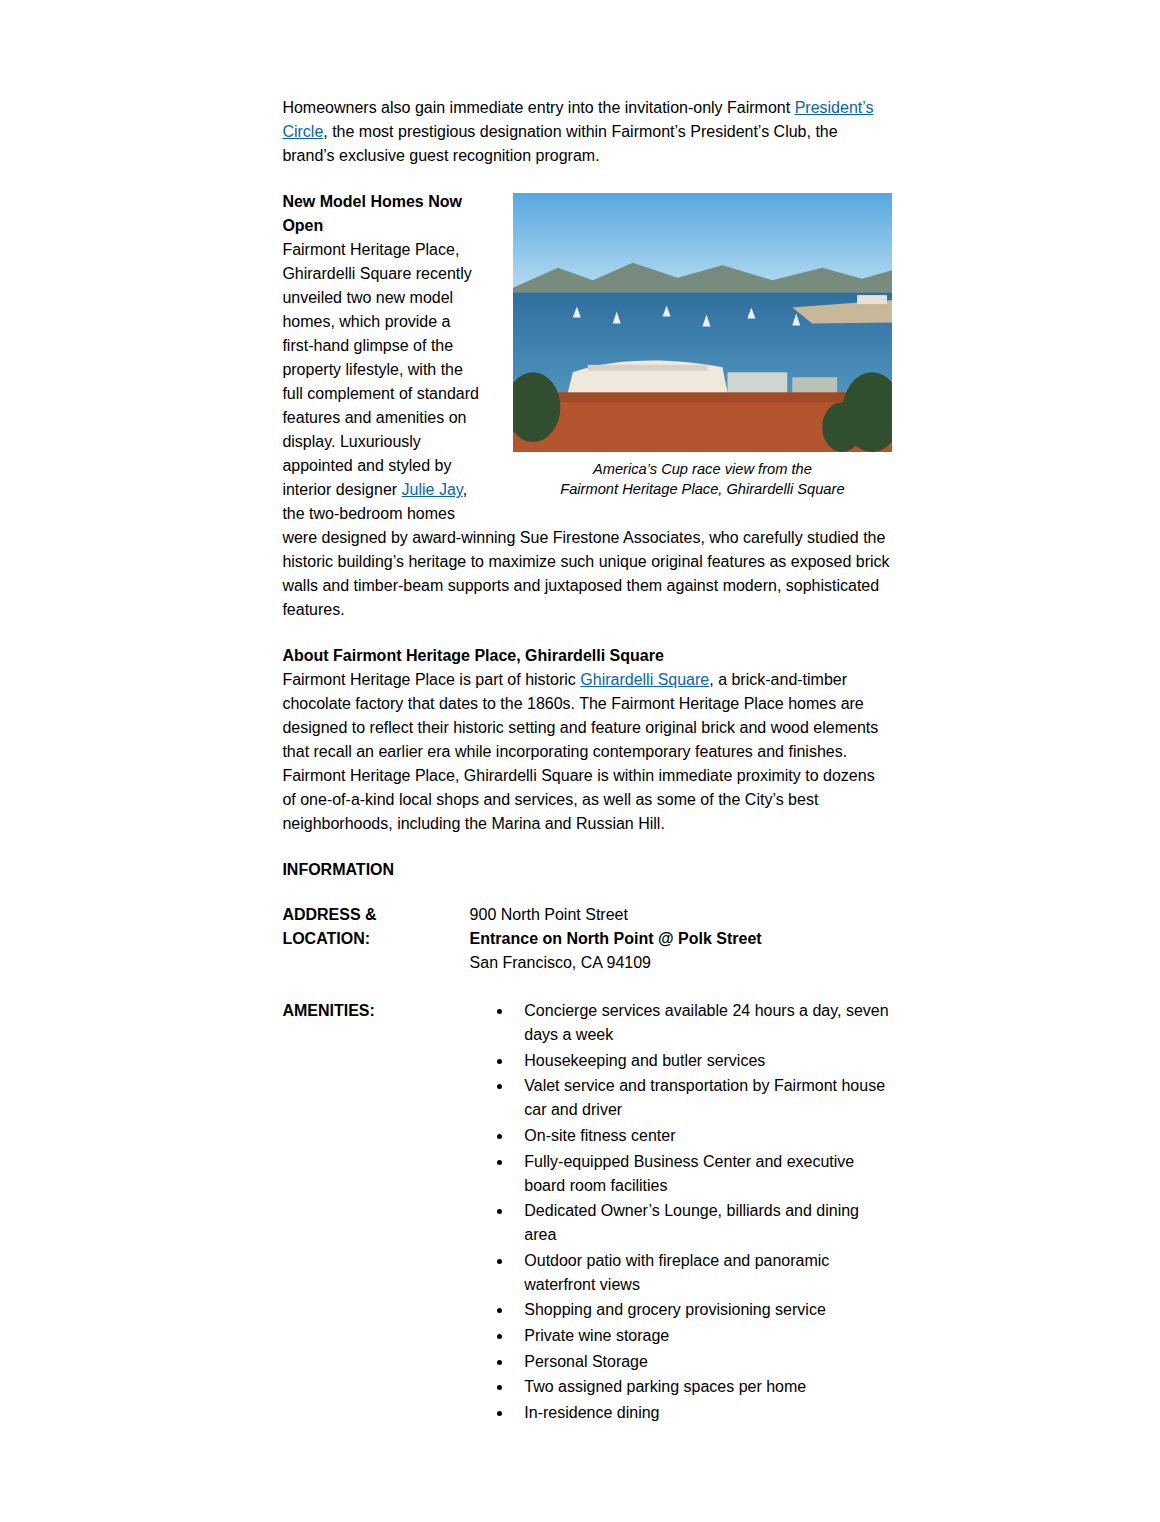Homeowners also gain immediate entry into the invitation-only Fairmont President’s Circle, the most prestigious designation within Fairmont’s President’s Club, the brand’s exclusive guest recognition program.
America’s Cup race view from the
Fairmont Heritage Place, Ghirardelli Square
New Model Homes Now Open
Fairmont Heritage Place, Ghirardelli Square recently unveiled two new model homes, which provide a first-hand glimpse of the property lifestyle, with the full complement of standard features and amenities on display. Luxuriously appointed and styled by interior designer Julie Jay, the two-bedroom homes were designed by award-winning Sue Firestone Associates, who carefully studied the historic building’s heritage to maximize such unique original features as exposed brick walls and timber-beam supports and juxtaposed them against modern, sophisticated features.
About Fairmont Heritage Place, Ghirardelli Square
Fairmont Heritage Place is part of historic Ghirardelli Square, a brick-and-timber chocolate factory that dates to the 1860s. The Fairmont Heritage Place homes are designed to reflect their historic setting and feature original brick and wood elements that recall an earlier era while incorporating contemporary features and finishes. Fairmont Heritage Place, Ghirardelli Square is within immediate proximity to dozens of one-of-a-kind local shops and services, as well as some of the City’s best neighborhoods, including the Marina and Russian Hill.
INFORMATION
| ADDRESS & LOCATION: | 900 North Point Street Entrance on North Point @ Polk Street San Francisco, CA 94109 |
| AMENITIES: | Concierge services available 24 hours a day, seven days a week Housekeeping and butler services Valet service and transportation by Fairmont house car and driver On-site fitness center Fully-equipped Business Center and executive board room facilities Dedicated Owner’s Lounge, billiards and dining area Outdoor patio with fireplace and panoramic waterfront views Shopping and grocery provisioning service Private wine storage Personal Storage Two assigned parking spaces per home In-residence dining |